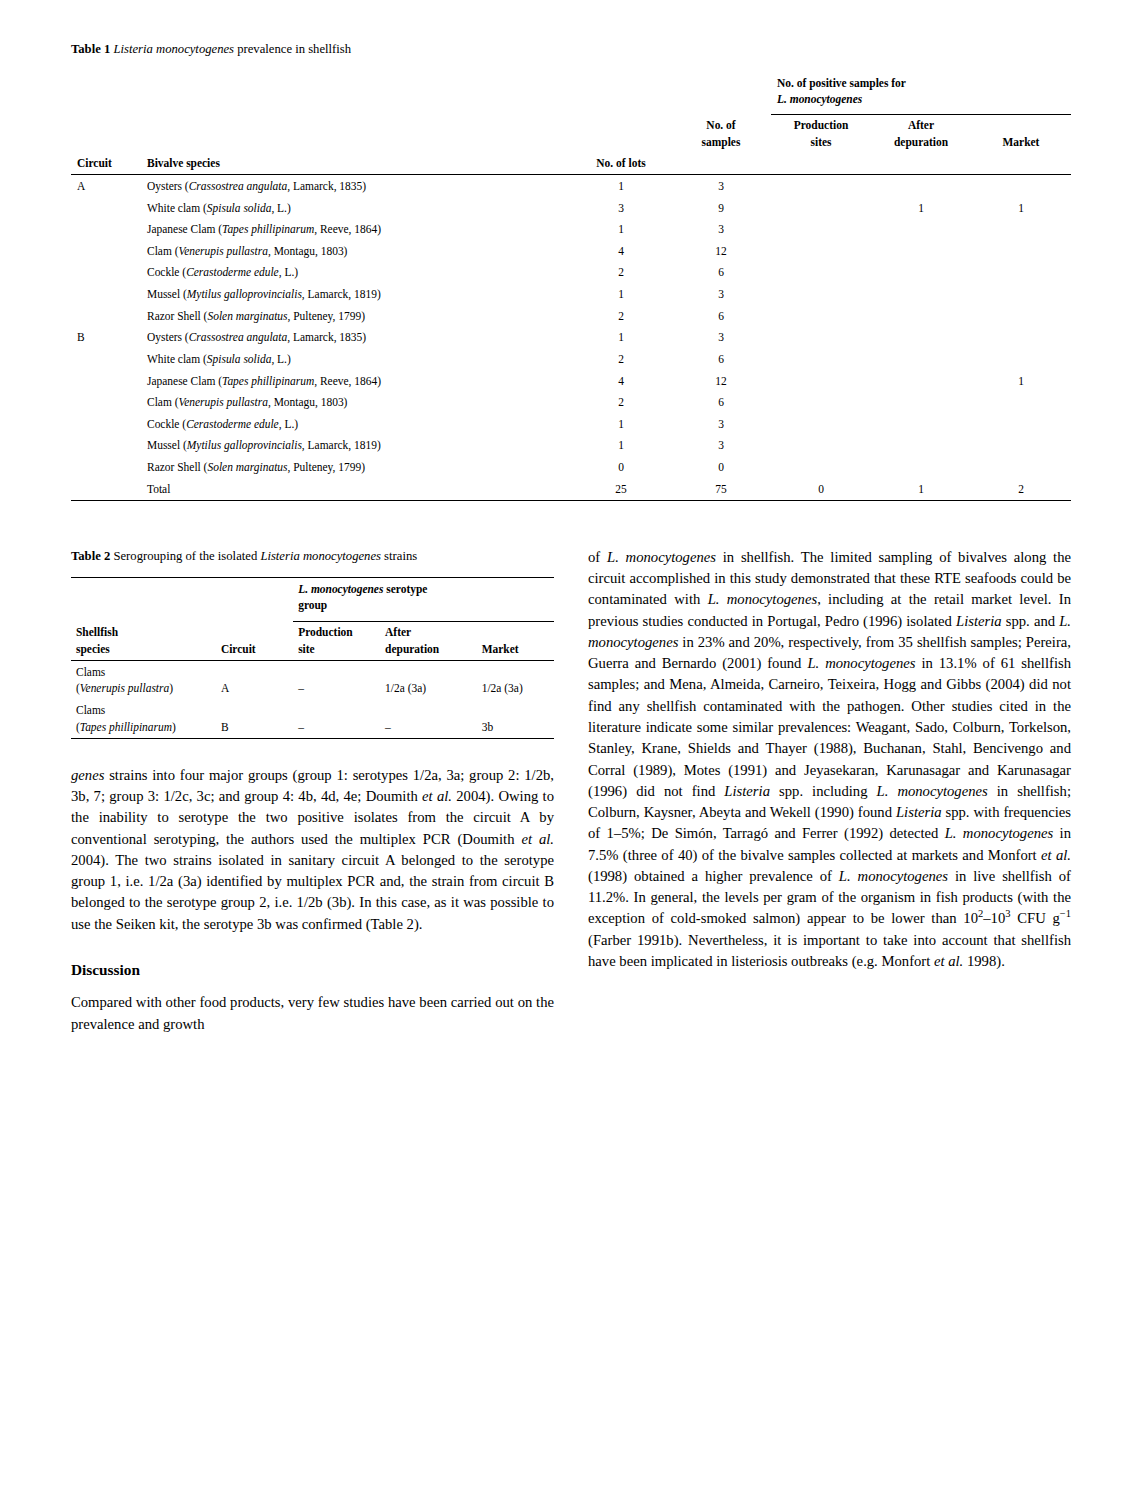Table 1 Listeria monocytogenes prevalence in shellfish
| | No. of positive samples for L. monocytogenes |
| --- | --- |
| | | No. of samples | Production sites | After depuration | Market |
| Circuit | Bivalve species | No. of lots | | | | |
| A | Oysters ( Crassostrea angulata , Lamarck, 1835) | 1 | 3 | | | |
| | White clam ( Spisula solida , L.) | 3 | 9 | | 1 | 1 |
| | Japanese Clam ( Tapes phillipinarum , Reeve, 1864) | 1 | 3 | | | |
| | Clam ( Venerupis pullastra , Montagu, 1803) | 4 | 12 | | | |
| | Cockle ( Cerastoderme edule , L.) | 2 | 6 | | | |
| | Mussel ( Mytilus galloprovincialis , Lamarck, 1819) | 1 | 3 | | | |
| | Razor Shell ( Solen marginatus , Pulteney, 1799) | 2 | 6 | | | |
| B | Oysters ( Crassostrea angulata , Lamarck, 1835) | 1 | 3 | | | |
| | White clam ( Spisula solida , L.) | 2 | 6 | | | |
| | Japanese Clam ( Tapes phillipinarum , Reeve, 1864) | 4 | 12 | | | 1 |
| | Clam ( Venerupis pullastra , Montagu, 1803) | 2 | 6 | | | |
| | Cockle ( Cerastoderme edule , L.) | 1 | 3 | | | |
| | Mussel ( Mytilus galloprovincialis , Lamarck, 1819) | 1 | 3 | | | |
| | Razor Shell ( Solen marginatus , Pulteney, 1799) | 0 | 0 | | | |
| | Total | 25 | 75 | 0 | 1 | 2 |
Table 2 Serogrouping of the isolated Listeria monocytogenes strains
| | L. monocytogenes serotype group |
| --- | --- |
| Shellfish species | Circuit | Production site | After depuration | Market |
| Clams ( Venerupis pullastra ) | A | – | 1/2a (3a) | 1/2a (3a) |
| Clams ( Tapes phillipinarum ) | B | – | – | 3b |
genes strains into four major groups (group 1: serotypes 1/2a, 3a; group 2: 1/2b, 3b, 7; group 3: 1/2c, 3c; and group 4: 4b, 4d, 4e; Doumith et al. 2004). Owing to the inability to serotype the two positive isolates from the circuit A by conventional serotyping, the authors used the multiplex PCR (Doumith et al. 2004). The two strains isolated in sanitary circuit A belonged to the serotype group 1, i.e. 1/2a (3a) identified by multiplex PCR and, the strain from circuit B belonged to the serotype group 2, i.e. 1/2b (3b). In this case, as it was possible to use the Seiken kit, the serotype 3b was confirmed (Table 2).
Discussion
Compared with other food products, very few studies have been carried out on the prevalence and growth
of L. monocytogenes in shellfish. The limited sampling of bivalves along the circuit accomplished in this study demonstrated that these RTE seafoods could be contaminated with L. monocytogenes, including at the retail market level. In previous studies conducted in Portugal, Pedro (1996) isolated Listeria spp. and L. monocytogenes in 23% and 20%, respectively, from 35 shellfish samples; Pereira, Guerra and Bernardo (2001) found L. monocytogenes in 13.1% of 61 shellfish samples; and Mena, Almeida, Carneiro, Teixeira, Hogg and Gibbs (2004) did not find any shellfish contaminated with the pathogen. Other studies cited in the literature indicate some similar prevalences: Weagant, Sado, Colburn, Torkelson, Stanley, Krane, Shields and Thayer (1988), Buchanan, Stahl, Bencivengo and Corral (1989), Motes (1991) and Jeyasekaran, Karunasagar and Karunasagar (1996) did not find Listeria spp. including L. monocytogenes in shellfish; Colburn, Kaysner, Abeyta and Wekell (1990) found Listeria spp. with frequencies of 1–5%; De Simón, Tarragó and Ferrer (1992) detected L. monocytogenes in 7.5% (three of 40) of the bivalve samples collected at markets and Monfort et al. (1998) obtained a higher prevalence of L. monocytogenes in live shellfish of 11.2%. In general, the levels per gram of the organism in fish products (with the exception of cold-smoked salmon) appear to be lower than 102–103 CFU g−1 (Farber 1991b). Nevertheless, it is important to take into account that shellfish have been implicated in listeriosis outbreaks (e.g. Monfort et al. 1998).